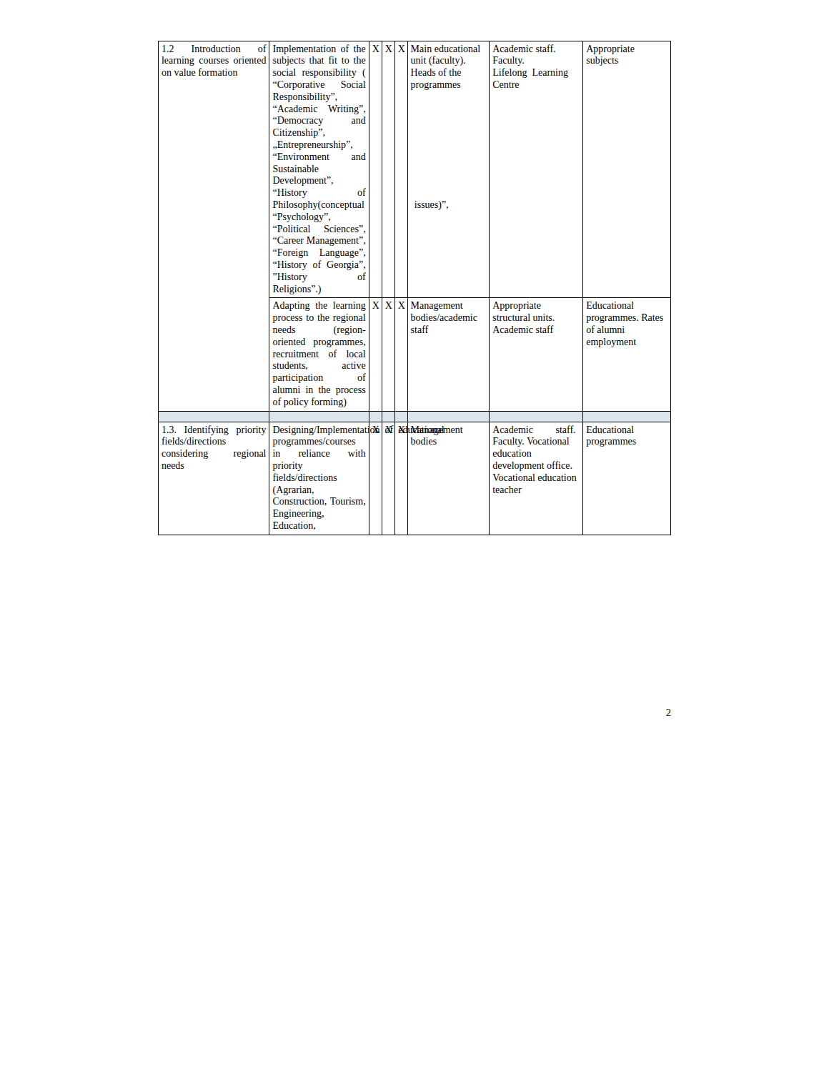| 1.2 Introduction of learning courses oriented on value formation | Implementation of the subjects that fit to the social responsibility ( “Corporative Social Responsibility”, “Academic Writing”, “Democracy and Citizenship”, „Entrepreneurship”, “Environment and Sustainable Development”, “History of Philosophy(conceptual issues)”, “Psychology”, “Political Sciences”, “Career Management”, “Foreign Language”, “History of Georgia”, ”History of Religions”.) | X | X | X | Main educational unit (faculty). Heads of the programmes | Academic staff. Faculty. Lifelong Learning Centre | Appropriate subjects |
| Adapting the learning process to the regional needs (region-oriented programmes, recruitment of local students, active participation of alumni in the process of policy forming) | X | X | X | Management bodies/academic staff | Appropriate structural units. Academic staff | Educational programmes. Rates of alumni employment |
| 1.3. Identifying priority fields/directions considering regional needs | Designing/Implementation of educational programmes/courses in reliance with priority fields/directions (Agrarian, Construction, Tourism, Engineering, Education, | X | X | X | Management bodies | Academic staff. Faculty. Vocational education development office. Vocational education teacher | Educational programmes |
2